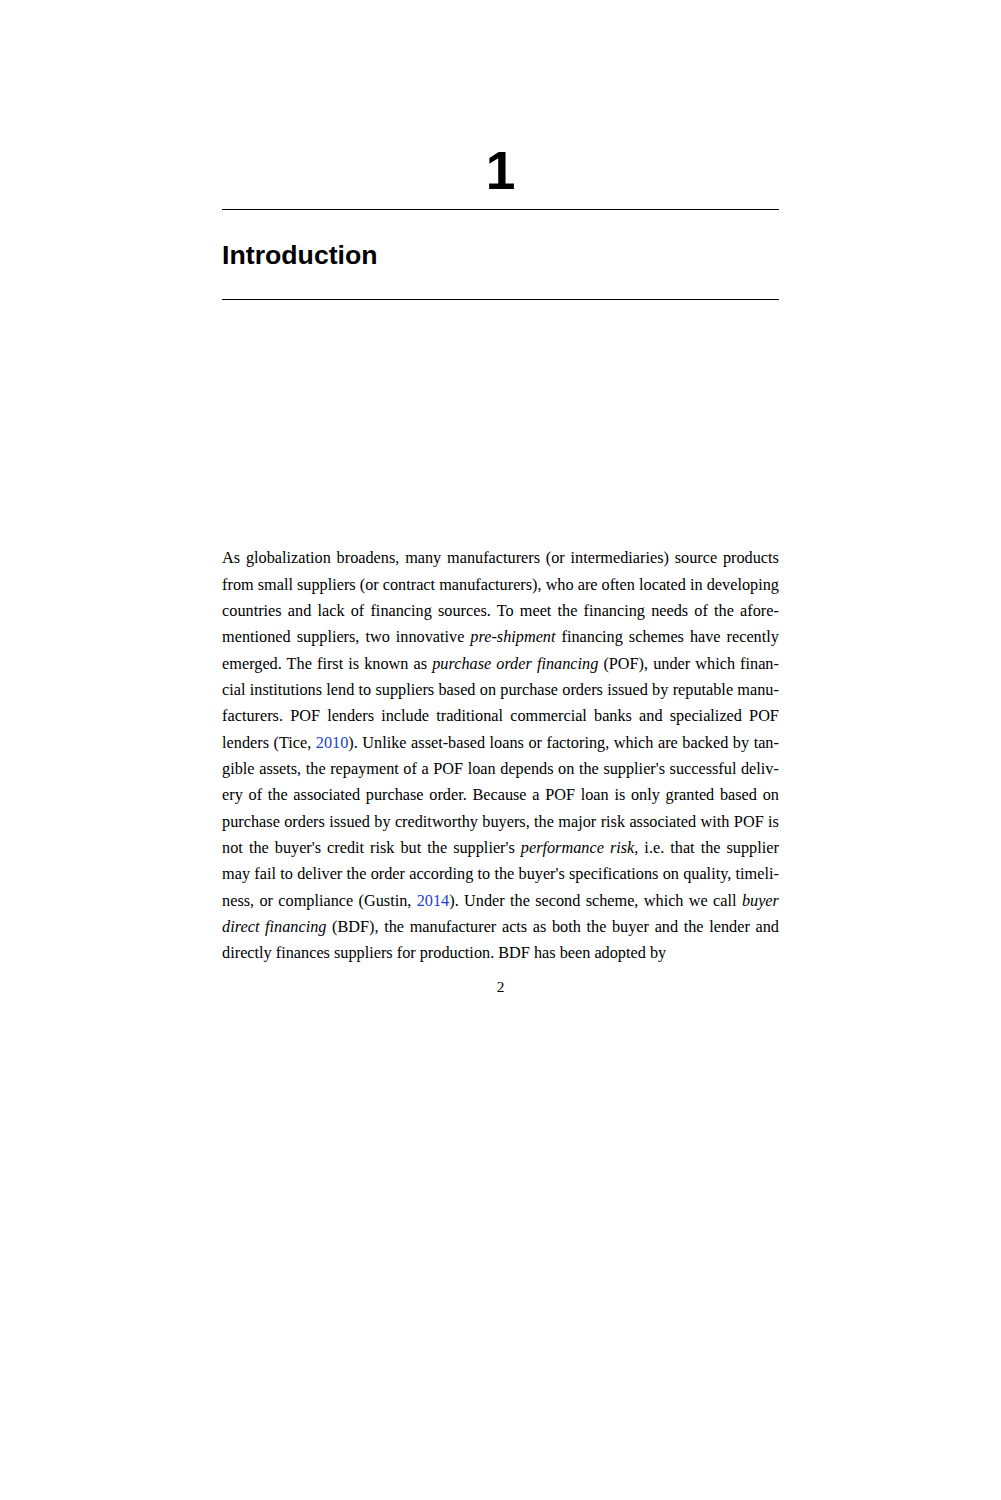1
Introduction
As globalization broadens, many manufacturers (or intermediaries) source products from small suppliers (or contract manufacturers), who are often located in developing countries and lack of financing sources. To meet the financing needs of the aforementioned suppliers, two innovative pre-shipment financing schemes have recently emerged. The first is known as purchase order financing (POF), under which financial institutions lend to suppliers based on purchase orders issued by reputable manufacturers. POF lenders include traditional commercial banks and specialized POF lenders (Tice, 2010). Unlike asset-based loans or factoring, which are backed by tangible assets, the repayment of a POF loan depends on the supplier's successful delivery of the associated purchase order. Because a POF loan is only granted based on purchase orders issued by creditworthy buyers, the major risk associated with POF is not the buyer's credit risk but the supplier's performance risk, i.e. that the supplier may fail to deliver the order according to the buyer's specifications on quality, timeliness, or compliance (Gustin, 2014). Under the second scheme, which we call buyer direct financing (BDF), the manufacturer acts as both the buyer and the lender and directly finances suppliers for production. BDF has been adopted by
2